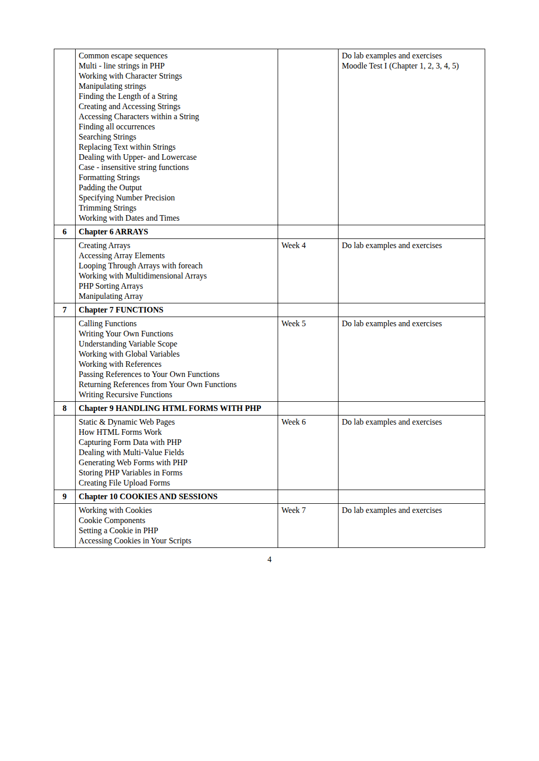| | Common escape sequences Multi - line strings in PHP Working with Character Strings Manipulating strings Finding the Length of a String Creating and Accessing Strings Accessing Characters within a String Finding all occurrences Searching Strings Replacing Text within Strings Dealing with Upper- and Lowercase Case - insensitive string functions Formatting Strings Padding the Output Specifying Number Precision Trimming Strings Working with Dates and Times | | Do lab examples and exercises Moodle Test I (Chapter 1, 2, 3, 4, 5) |
| 6 | Chapter 6 ARRAYS | | |
| | Creating Arrays Accessing Array Elements Looping Through Arrays with foreach Working with Multidimensional Arrays PHP Sorting Arrays Manipulating Array | Week 4 | Do lab examples and exercises |
| 7 | Chapter 7 FUNCTIONS | | |
| | Calling Functions Writing Your Own Functions Understanding Variable Scope Working with Global Variables Working with References Passing References to Your Own Functions Returning References from Your Own Functions Writing Recursive Functions | Week 5 | Do lab examples and exercises |
| 8 | Chapter 9 HANDLING HTML FORMS WITH PHP | | |
| | Static & Dynamic Web Pages How HTML Forms Work Capturing Form Data with PHP Dealing with Multi-Value Fields Generating Web Forms with PHP Storing PHP Variables in Forms Creating File Upload Forms | Week 6 | Do lab examples and exercises |
| 9 | Chapter 10 COOKIES AND SESSIONS | | |
| | Working with Cookies Cookie Components Setting a Cookie in PHP Accessing Cookies in Your Scripts | Week 7 | Do lab examples and exercises |
4